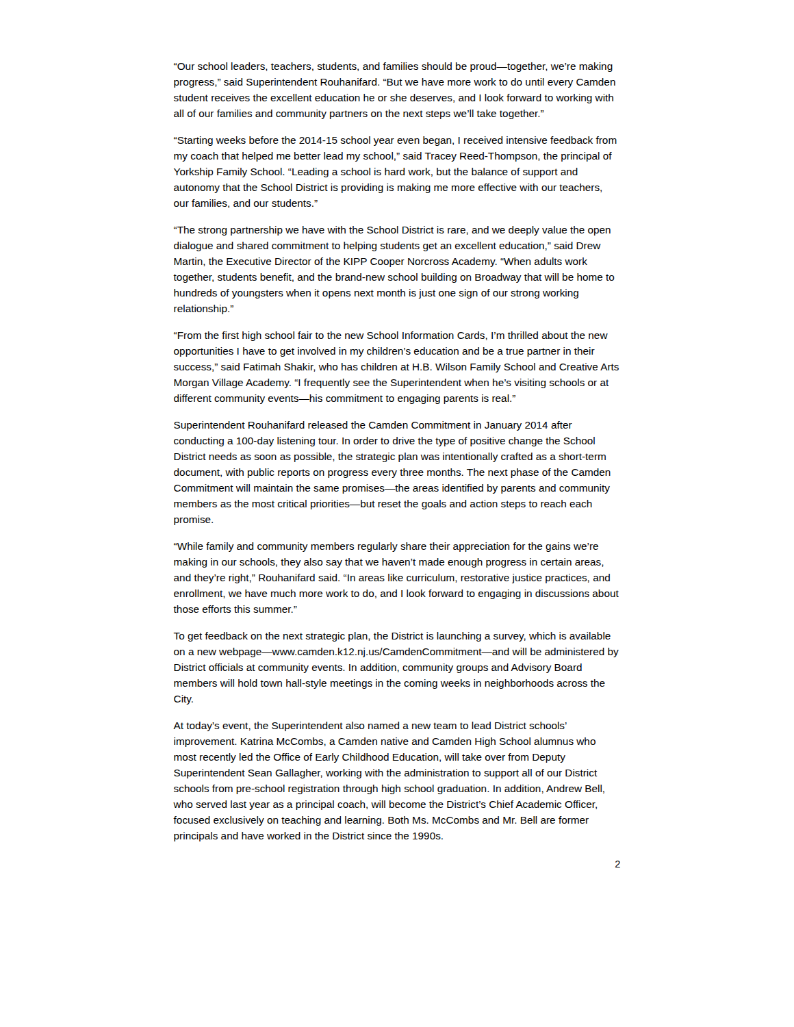“Our school leaders, teachers, students, and families should be proud—together, we’re making progress,” said Superintendent Rouhanifard. “But we have more work to do until every Camden student receives the excellent education he or she deserves, and I look forward to working with all of our families and community partners on the next steps we’ll take together.”
“Starting weeks before the 2014-15 school year even began, I received intensive feedback from my coach that helped me better lead my school,” said Tracey Reed-Thompson, the principal of Yorkship Family School. “Leading a school is hard work, but the balance of support and autonomy that the School District is providing is making me more effective with our teachers, our families, and our students.”
“The strong partnership we have with the School District is rare, and we deeply value the open dialogue and shared commitment to helping students get an excellent education,” said Drew Martin, the Executive Director of the KIPP Cooper Norcross Academy. “When adults work together, students benefit, and the brand-new school building on Broadway that will be home to hundreds of youngsters when it opens next month is just one sign of our strong working relationship.”
“From the first high school fair to the new School Information Cards, I’m thrilled about the new opportunities I have to get involved in my children’s education and be a true partner in their success,” said Fatimah Shakir, who has children at H.B. Wilson Family School and Creative Arts Morgan Village Academy. “I frequently see the Superintendent when he’s visiting schools or at different community events—his commitment to engaging parents is real.”
Superintendent Rouhanifard released the Camden Commitment in January 2014 after conducting a 100-day listening tour. In order to drive the type of positive change the School District needs as soon as possible, the strategic plan was intentionally crafted as a short-term document, with public reports on progress every three months. The next phase of the Camden Commitment will maintain the same promises—the areas identified by parents and community members as the most critical priorities—but reset the goals and action steps to reach each promise.
“While family and community members regularly share their appreciation for the gains we’re making in our schools, they also say that we haven’t made enough progress in certain areas, and they’re right,” Rouhanifard said. “In areas like curriculum, restorative justice practices, and enrollment, we have much more work to do, and I look forward to engaging in discussions about those efforts this summer.”
To get feedback on the next strategic plan, the District is launching a survey, which is available on a new webpage—www.camden.k12.nj.us/CamdenCommitment—and will be administered by District officials at community events. In addition, community groups and Advisory Board members will hold town hall-style meetings in the coming weeks in neighborhoods across the City.
At today’s event, the Superintendent also named a new team to lead District schools’ improvement. Katrina McCombs, a Camden native and Camden High School alumnus who most recently led the Office of Early Childhood Education, will take over from Deputy Superintendent Sean Gallagher, working with the administration to support all of our District schools from pre-school registration through high school graduation. In addition, Andrew Bell, who served last year as a principal coach, will become the District’s Chief Academic Officer, focused exclusively on teaching and learning. Both Ms. McCombs and Mr. Bell are former principals and have worked in the District since the 1990s.
2